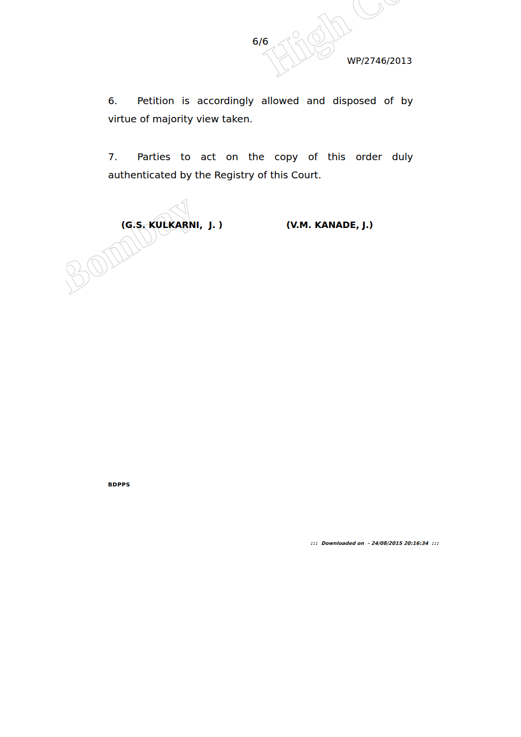Bombay High Court
6/6
WP/2746/2013
6. Petition is accordingly allowed and disposed of by virtue of majority view taken.
7. Parties to act on the copy of this order duly authenticated by the Registry of this Court.
(G.S. KULKARNI, J. ) (V.M. KANADE, J.)
BDPPS
::: Downloaded on - 24/08/2015 20:16:34 :::